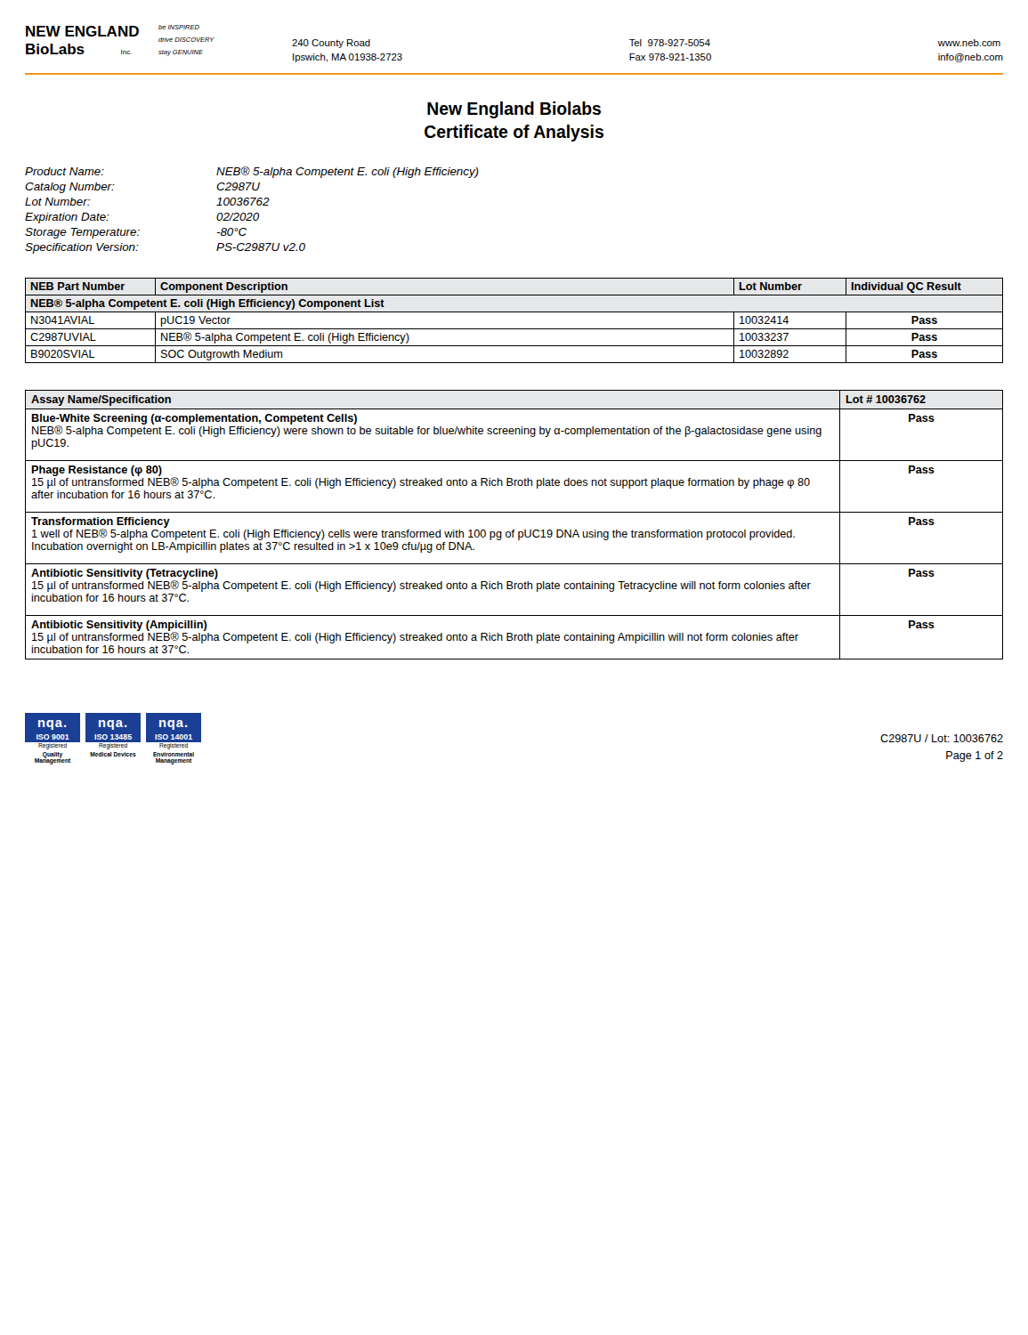240 County Road
Ipswich, MA 01938-2723
Tel 978-927-5054
Fax 978-921-1350
www.neb.com
info@neb.com
New England Biolabs
Certificate of Analysis
| Product Name: | NEB® 5-alpha Competent E. coli (High Efficiency) |
| Catalog Number: | C2987U |
| Lot Number: | 10036762 |
| Expiration Date: | 02/2020 |
| Storage Temperature: | -80°C |
| Specification Version: | PS-C2987U v2.0 |
| NEB® 5-alpha Competent E. coli (High Efficiency) Component List |
| NEB Part Number | Component Description | Lot Number | Individual QC Result |
| N3041AVIAL | pUC19 Vector | 10032414 | Pass |
| C2987UVIAL | NEB® 5-alpha Competent E. coli (High Efficiency) | 10033237 | Pass |
| B9020SVIAL | SOC Outgrowth Medium | 10032892 | Pass |
| Assay Name/Specification | Lot # 10036762 |
| --- | --- |
| Blue-White Screening (α-complementation, Competent Cells) NEB® 5-alpha Competent E. coli (High Efficiency) were shown to be suitable for blue/white screening by α-complementation of the β-galactosidase gene using pUC19. | Pass |
| Phage Resistance (φ 80) 15 µl of untransformed NEB® 5-alpha Competent E. coli (High Efficiency) streaked onto a Rich Broth plate does not support plaque formation by phage φ 80 after incubation for 16 hours at 37°C. | Pass |
| Transformation Efficiency 1 well of NEB® 5-alpha Competent E. coli (High Efficiency) cells were transformed with 100 pg of pUC19 DNA using the transformation protocol provided. Incubation overnight on LB-Ampicillin plates at 37°C resulted in >1 x 10e9 cfu/µg of DNA. | Pass |
| Antibiotic Sensitivity (Tetracycline) 15 µl of untransformed NEB® 5-alpha Competent E. coli (High Efficiency) streaked onto a Rich Broth plate containing Tetracycline will not form colonies after incubation for 16 hours at 37°C. | Pass |
| Antibiotic Sensitivity (Ampicillin) 15 µl of untransformed NEB® 5-alpha Competent E. coli (High Efficiency) streaked onto a Rich Broth plate containing Ampicillin will not form colonies after incubation for 16 hours at 37°C. | Pass |
nqa.
ISO 9001
Registered
Quality
Management
nqa.
ISO 13485
Registered
Medical Devices
nqa.
ISO 14001
Registered
Environmental
Management
C2987U / Lot: 10036762
Page 1 of 2